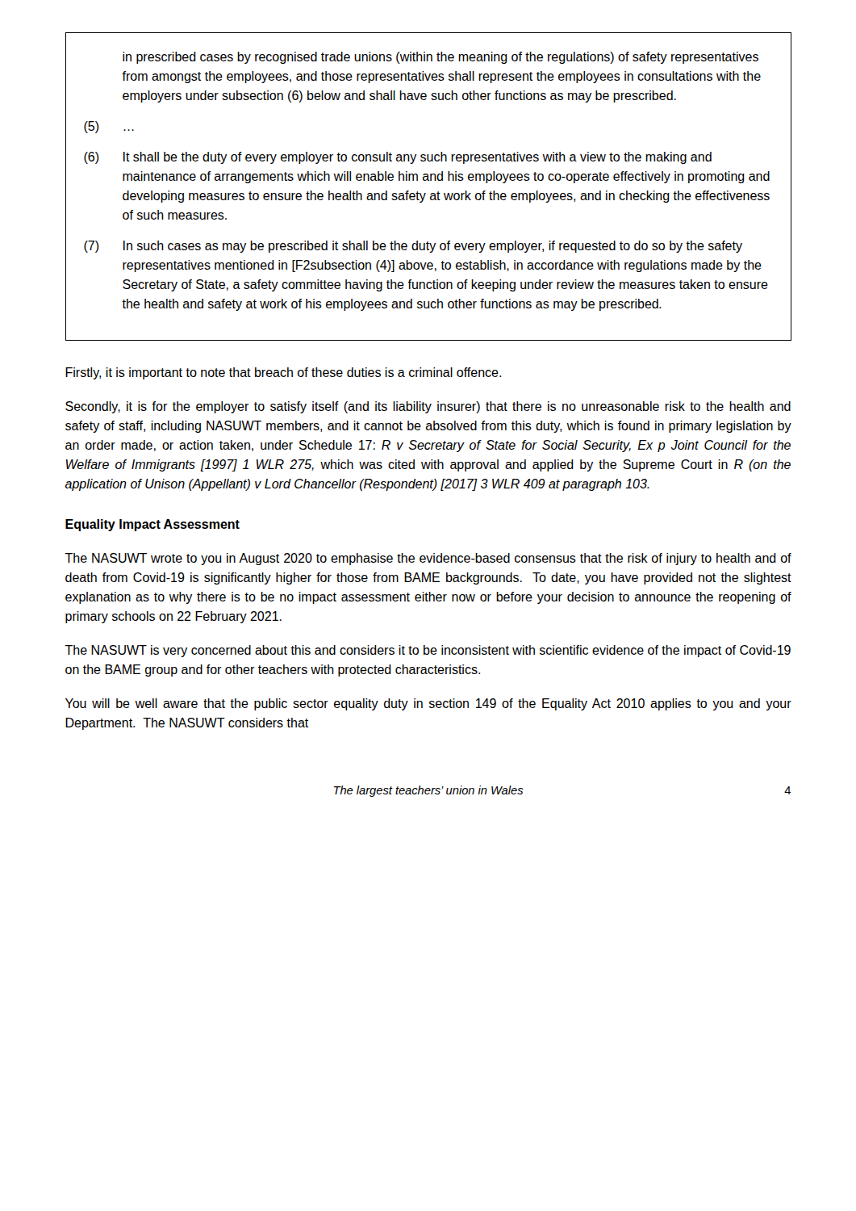in prescribed cases by recognised trade unions (within the meaning of the regulations) of safety representatives from amongst the employees, and those representatives shall represent the employees in consultations with the employers under subsection (6) below and shall have such other functions as may be prescribed.
(5)
…
(6)
It shall be the duty of every employer to consult any such representatives with a view to the making and maintenance of arrangements which will enable him and his employees to co-operate effectively in promoting and developing measures to ensure the health and safety at work of the employees, and in checking the effectiveness of such measures.
(7)
In such cases as may be prescribed it shall be the duty of every employer, if requested to do so by the safety representatives mentioned in [F2subsection (4)] above, to establish, in accordance with regulations made by the Secretary of State, a safety committee having the function of keeping under review the measures taken to ensure the health and safety at work of his employees and such other functions as may be prescribed.
Firstly, it is important to note that breach of these duties is a criminal offence.
Secondly, it is for the employer to satisfy itself (and its liability insurer) that there is no unreasonable risk to the health and safety of staff, including NASUWT members, and it cannot be absolved from this duty, which is found in primary legislation by an order made, or action taken, under Schedule 17: R v Secretary of State for Social Security, Ex p Joint Council for the Welfare of Immigrants [1997] 1 WLR 275, which was cited with approval and applied by the Supreme Court in R (on the application of Unison (Appellant) v Lord Chancellor (Respondent) [2017] 3 WLR 409 at paragraph 103.
Equality Impact Assessment
The NASUWT wrote to you in August 2020 to emphasise the evidence-based consensus that the risk of injury to health and of death from Covid-19 is significantly higher for those from BAME backgrounds. To date, you have provided not the slightest explanation as to why there is to be no impact assessment either now or before your decision to announce the reopening of primary schools on 22 February 2021.
The NASUWT is very concerned about this and considers it to be inconsistent with scientific evidence of the impact of Covid-19 on the BAME group and for other teachers with protected characteristics.
You will be well aware that the public sector equality duty in section 149 of the Equality Act 2010 applies to you and your Department. The NASUWT considers that
The largest teachers’ union in Wales 4